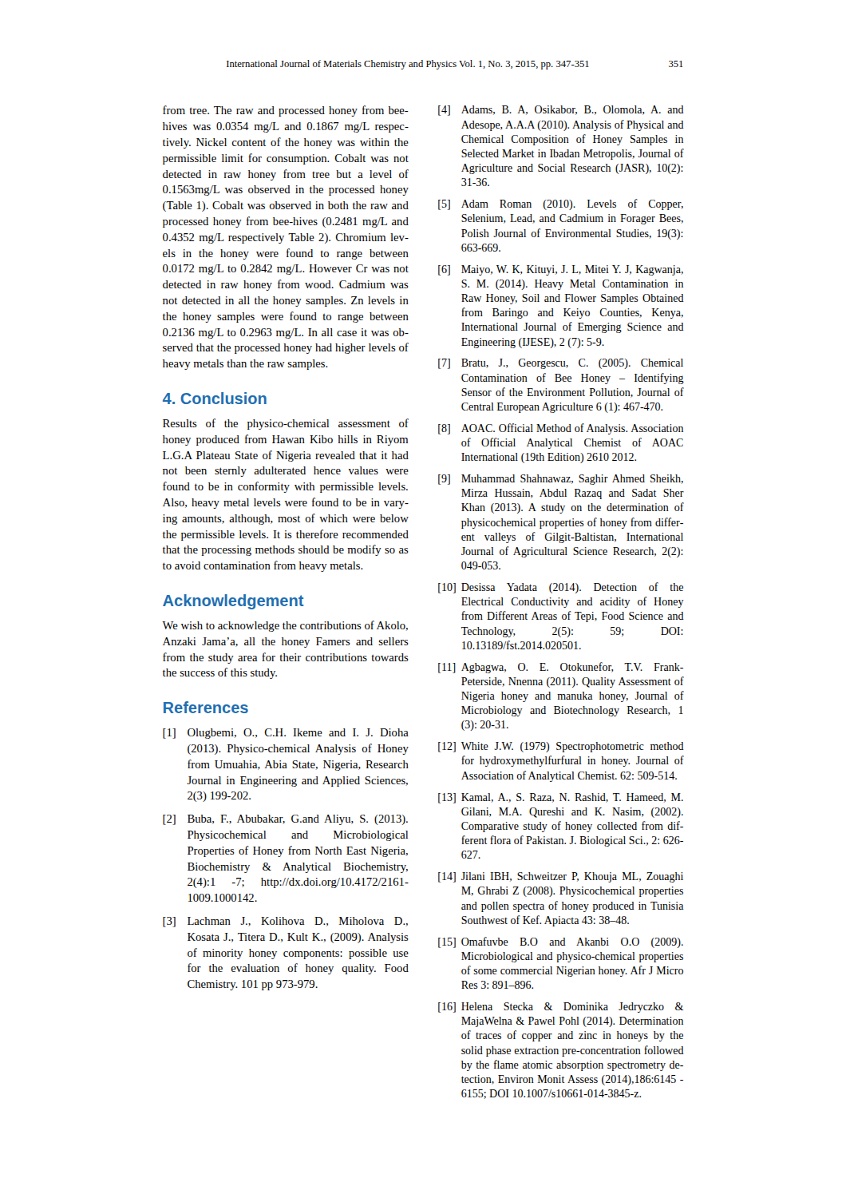International Journal of Materials Chemistry and Physics Vol. 1, No. 3, 2015, pp. 347-351
351
from tree. The raw and processed honey from bee-hives was 0.0354 mg/L and 0.1867 mg/L respectively. Nickel content of the honey was within the permissible limit for consumption. Cobalt was not detected in raw honey from tree but a level of 0.1563mg/L was observed in the processed honey (Table 1). Cobalt was observed in both the raw and processed honey from bee-hives (0.2481 mg/L and 0.4352 mg/L respectively Table 2). Chromium levels in the honey were found to range between 0.0172 mg/L to 0.2842 mg/L. However Cr was not detected in raw honey from wood. Cadmium was not detected in all the honey samples. Zn levels in the honey samples were found to range between 0.2136 mg/L to 0.2963 mg/L. In all case it was observed that the processed honey had higher levels of heavy metals than the raw samples.
4. Conclusion
Results of the physico-chemical assessment of honey produced from Hawan Kibo hills in Riyom L.G.A Plateau State of Nigeria revealed that it had not been sternly adulterated hence values were found to be in conformity with permissible levels. Also, heavy metal levels were found to be in varying amounts, although, most of which were below the permissible levels. It is therefore recommended that the processing methods should be modify so as to avoid contamination from heavy metals.
Acknowledgement
We wish to acknowledge the contributions of Akolo, Anzaki Jama’a, all the honey Famers and sellers from the study area for their contributions towards the success of this study.
References
[1] Olugbemi, O., C.H. Ikeme and I. J. Dioha (2013). Physico-chemical Analysis of Honey from Umuahia, Abia State, Nigeria, Research Journal in Engineering and Applied Sciences, 2(3) 199-202.
[2] Buba, F., Abubakar, G.and Aliyu, S. (2013). Physicochemical and Microbiological Properties of Honey from North East Nigeria, Biochemistry & Analytical Biochemistry, 2(4):1 -7; http://dx.doi.org/10.4172/2161-1009.1000142.
[3] Lachman J., Kolihova D., Miholova D., Kosata J., Titera D., Kult K., (2009). Analysis of minority honey components: possible use for the evaluation of honey quality. Food Chemistry. 101 pp 973-979.
[4] Adams, B. A, Osikabor, B., Olomola, A. and Adesope, A.A.A (2010). Analysis of Physical and Chemical Composition of Honey Samples in Selected Market in Ibadan Metropolis, Journal of Agriculture and Social Research (JASR), 10(2): 31-36.
[5] Adam Roman (2010). Levels of Copper, Selenium, Lead, and Cadmium in Forager Bees, Polish Journal of Environmental Studies, 19(3): 663-669.
[6] Maiyo, W. K, Kituyi, J. L, Mitei Y. J, Kagwanja, S. M. (2014). Heavy Metal Contamination in Raw Honey, Soil and Flower Samples Obtained from Baringo and Keiyo Counties, Kenya, International Journal of Emerging Science and Engineering (IJESE), 2 (7): 5-9.
[7] Bratu, J., Georgescu, C. (2005). Chemical Contamination of Bee Honey – Identifying Sensor of the Environment Pollution, Journal of Central European Agriculture 6 (1): 467-470.
[8] AOAC. Official Method of Analysis. Association of Official Analytical Chemist of AOAC International (19th Edition) 2610 2012.
[9] Muhammad Shahnawaz, Saghir Ahmed Sheikh, Mirza Hussain, Abdul Razaq and Sadat Sher Khan (2013). A study on the determination of physicochemical properties of honey from different valleys of Gilgit-Baltistan, International Journal of Agricultural Science Research, 2(2): 049-053.
[10] Desissa Yadata (2014). Detection of the Electrical Conductivity and acidity of Honey from Different Areas of Tepi, Food Science and Technology, 2(5): 59; DOI: 10.13189/fst.2014.020501.
[11] Agbagwa, O. E. Otokunefor, T.V. Frank-Peterside, Nnenna (2011). Quality Assessment of Nigeria honey and manuka honey, Journal of Microbiology and Biotechnology Research, 1 (3): 20-31.
[12] White J.W. (1979) Spectrophotometric method for hydroxymethylfurfural in honey. Journal of Association of Analytical Chemist. 62: 509-514.
[13] Kamal, A., S. Raza, N. Rashid, T. Hameed, M. Gilani, M.A. Qureshi and K. Nasim, (2002). Comparative study of honey collected from different flora of Pakistan. J. Biological Sci., 2: 626-627.
[14] Jilani IBH, Schweitzer P, Khouja ML, Zouaghi M, Ghrabi Z (2008). Physicochemical properties and pollen spectra of honey produced in Tunisia Southwest of Kef. Apiacta 43: 38–48.
[15] Omafuvbe B.O and Akanbi O.O (2009). Microbiological and physico-chemical properties of some commercial Nigerian honey. Afr J Micro Res 3: 891–896.
[16] Helena Stecka & Dominika Jedryczko & MajaWelna & Pawel Pohl (2014). Determination of traces of copper and zinc in honeys by the solid phase extraction pre-concentration followed by the flame atomic absorption spectrometry detection, Environ Monit Assess (2014),186:6145 - 6155; DOI 10.1007/s10661-014-3845-z.